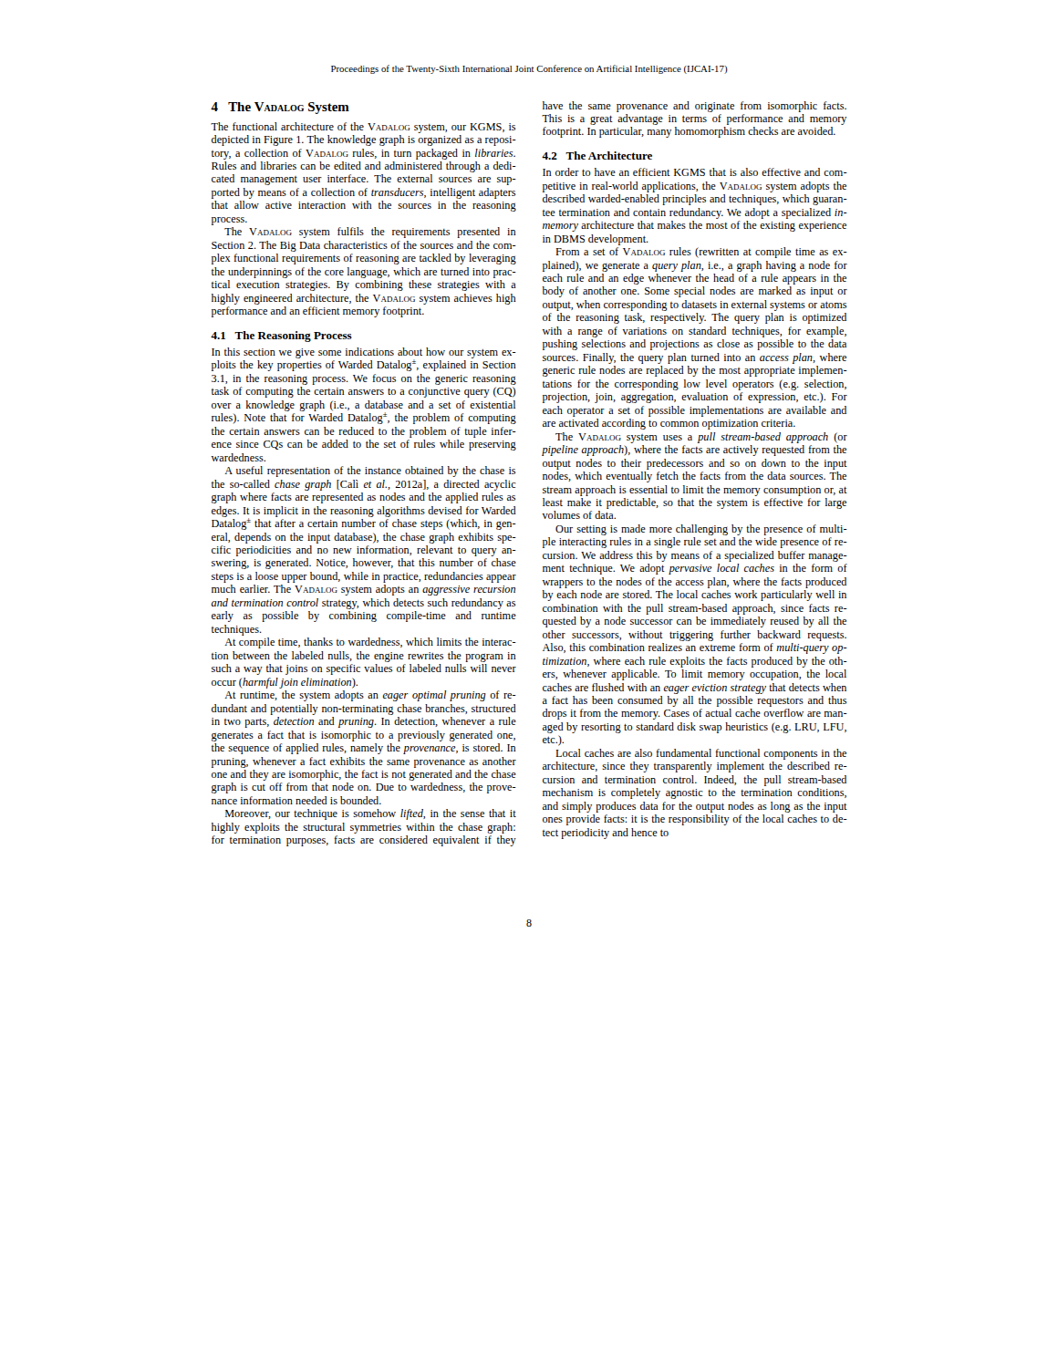Proceedings of the Twenty-Sixth International Joint Conference on Artificial Intelligence (IJCAI-17)
4 The Vadalog System
The functional architecture of the Vadalog system, our KGMS, is depicted in Figure 1. The knowledge graph is organized as a repository, a collection of Vadalog rules, in turn packaged in libraries. Rules and libraries can be edited and administered through a dedicated management user interface. The external sources are supported by means of a collection of transducers, intelligent adapters that allow active interaction with the sources in the reasoning process.
The Vadalog system fulfils the requirements presented in Section 2. The Big Data characteristics of the sources and the complex functional requirements of reasoning are tackled by leveraging the underpinnings of the core language, which are turned into practical execution strategies. By combining these strategies with a highly engineered architecture, the Vadalog system achieves high performance and an efficient memory footprint.
4.1 The Reasoning Process
In this section we give some indications about how our system exploits the key properties of Warded Datalog±, explained in Section 3.1, in the reasoning process. We focus on the generic reasoning task of computing the certain answers to a conjunctive query (CQ) over a knowledge graph (i.e., a database and a set of existential rules). Note that for Warded Datalog±, the problem of computing the certain answers can be reduced to the problem of tuple inference since CQs can be added to the set of rules while preserving wardedness.
A useful representation of the instance obtained by the chase is the so-called chase graph [Calì et al., 2012a], a directed acyclic graph where facts are represented as nodes and the applied rules as edges. It is implicit in the reasoning algorithms devised for Warded Datalog± that after a certain number of chase steps (which, in general, depends on the input database), the chase graph exhibits specific periodicities and no new information, relevant to query answering, is generated. Notice, however, that this number of chase steps is a loose upper bound, while in practice, redundancies appear much earlier. The Vadalog system adopts an aggressive recursion and termination control strategy, which detects such redundancy as early as possible by combining compile-time and runtime techniques.
At compile time, thanks to wardedness, which limits the interaction between the labeled nulls, the engine rewrites the program in such a way that joins on specific values of labeled nulls will never occur (harmful join elimination).
At runtime, the system adopts an eager optimal pruning of redundant and potentially non-terminating chase branches, structured in two parts, detection and pruning. In detection, whenever a rule generates a fact that is isomorphic to a previously generated one, the sequence of applied rules, namely the provenance, is stored. In pruning, whenever a fact exhibits the same provenance as another one and they are isomorphic, the fact is not generated and the chase graph is cut off from that node on. Due to wardedness, the provenance information needed is bounded.
Moreover, our technique is somehow lifted, in the sense that it highly exploits the structural symmetries within the chase graph: for termination purposes, facts are considered equivalent if they have the same provenance and originate from isomorphic facts. This is a great advantage in terms of performance and memory footprint. In particular, many homomorphism checks are avoided.
4.2 The Architecture
In order to have an efficient KGMS that is also effective and competitive in real-world applications, the Vadalog system adopts the described warded-enabled principles and techniques, which guarantee termination and contain redundancy. We adopt a specialized in-memory architecture that makes the most of the existing experience in DBMS development.
From a set of Vadalog rules (rewritten at compile time as explained), we generate a query plan, i.e., a graph having a node for each rule and an edge whenever the head of a rule appears in the body of another one. Some special nodes are marked as input or output, when corresponding to datasets in external systems or atoms of the reasoning task, respectively. The query plan is optimized with a range of variations on standard techniques, for example, pushing selections and projections as close as possible to the data sources. Finally, the query plan turned into an access plan, where generic rule nodes are replaced by the most appropriate implementations for the corresponding low level operators (e.g. selection, projection, join, aggregation, evaluation of expression, etc.). For each operator a set of possible implementations are available and are activated according to common optimization criteria.
The Vadalog system uses a pull stream-based approach (or pipeline approach), where the facts are actively requested from the output nodes to their predecessors and so on down to the input nodes, which eventually fetch the facts from the data sources. The stream approach is essential to limit the memory consumption or, at least make it predictable, so that the system is effective for large volumes of data.
Our setting is made more challenging by the presence of multiple interacting rules in a single rule set and the wide presence of recursion. We address this by means of a specialized buffer management technique. We adopt pervasive local caches in the form of wrappers to the nodes of the access plan, where the facts produced by each node are stored. The local caches work particularly well in combination with the pull stream-based approach, since facts requested by a node successor can be immediately reused by all the other successors, without triggering further backward requests. Also, this combination realizes an extreme form of multi-query optimization, where each rule exploits the facts produced by the others, whenever applicable. To limit memory occupation, the local caches are flushed with an eager eviction strategy that detects when a fact has been consumed by all the possible requestors and thus drops it from the memory. Cases of actual cache overflow are managed by resorting to standard disk swap heuristics (e.g. LRU, LFU, etc.).
Local caches are also fundamental functional components in the architecture, since they transparently implement the described recursion and termination control. Indeed, the pull stream-based mechanism is completely agnostic to the termination conditions, and simply produces data for the output nodes as long as the input ones provide facts: it is the responsibility of the local caches to detect periodicity and hence to
8